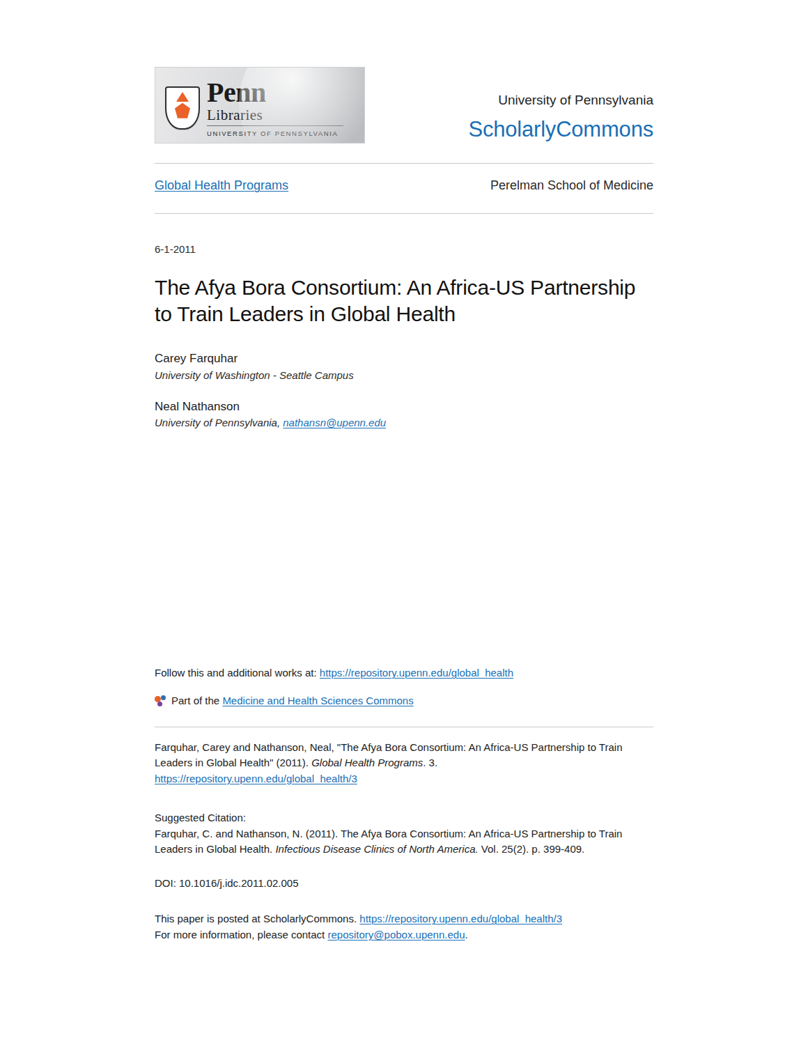Penn
Libraries
University of Pennsylvania
University of Pennsylvania
ScholarlyCommons
Global Health Programs
Perelman School of Medicine
6-1-2011
The Afya Bora Consortium: An Africa-US Partnership to Train Leaders in Global Health
Carey Farquhar
University of Washington - Seattle Campus
Neal Nathanson
University of Pennsylvania, nathansn@upenn.edu
Follow this and additional works at: https://repository.upenn.edu/global_health
Part of the Medicine and Health Sciences Commons
Farquhar, Carey and Nathanson, Neal, "The Afya Bora Consortium: An Africa-US Partnership to Train Leaders in Global Health" (2011). Global Health Programs. 3.
https://repository.upenn.edu/global_health/3
Suggested Citation: Farquhar, C. and Nathanson, N. (2011). The Afya Bora Consortium: An Africa-US Partnership to Train Leaders in Global Health. Infectious Disease Clinics of North America. Vol. 25(2). p. 399-409.
DOI: 10.1016/j.idc.2011.02.005
This paper is posted at ScholarlyCommons. https://repository.upenn.edu/global_health/3
For more information, please contact repository@pobox.upenn.edu.